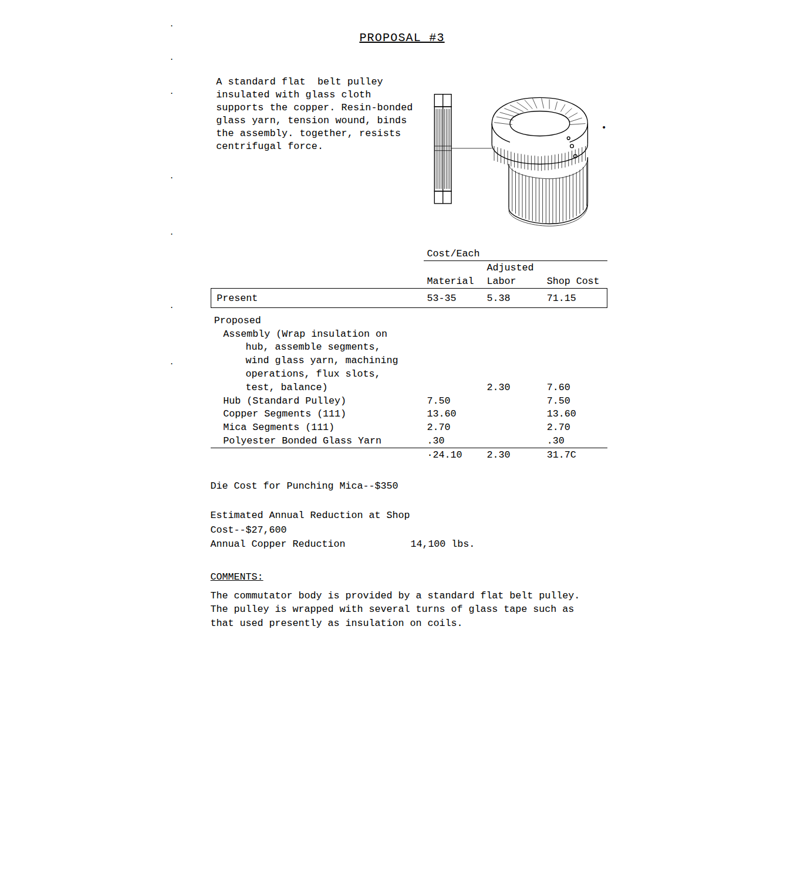.
.
.
.
.
.
.
PROPOSAL #3
A standard flat belt pulley insulated with glass cloth supports the copper. Resin-bonded glass yarn, tension wound, binds the assembly. together, resists centrifugal force.
•
| | Cost/Each |
| | | Adjusted | |
| | Material | Labor | Shop Cost |
| Present | 53-35 | 5.38 | 71.15 |
| Proposed | | | |
| Assembly (Wrap insulation on | | | |
| hub, assemble segments, | | | |
| wind glass yarn, machining | | | |
| operations, flux slots, | | | |
| test, balance) | | 2.30 | 7.60 |
| Hub (Standard Pulley) | 7.50 | | 7.50 |
| Copper Segments (111) | 13.60 | | 13.60 |
| Mica Segments (111) | 2.70 | | 2.70 |
| Polyester Bonded Glass Yarn | .30 | | .30 |
| | ·24.10 | 2.30 | 31.7C |
Die Cost for Punching Mica--$350
Estimated Annual Reduction at Shop Cost--$27,600
Annual Copper Reduction14,100 lbs.
COMMENTS:
The commutator body is provided by a standard flat belt pulley. The pulley is wrapped with several turns of glass tape such as that used presently as insulation on coils.